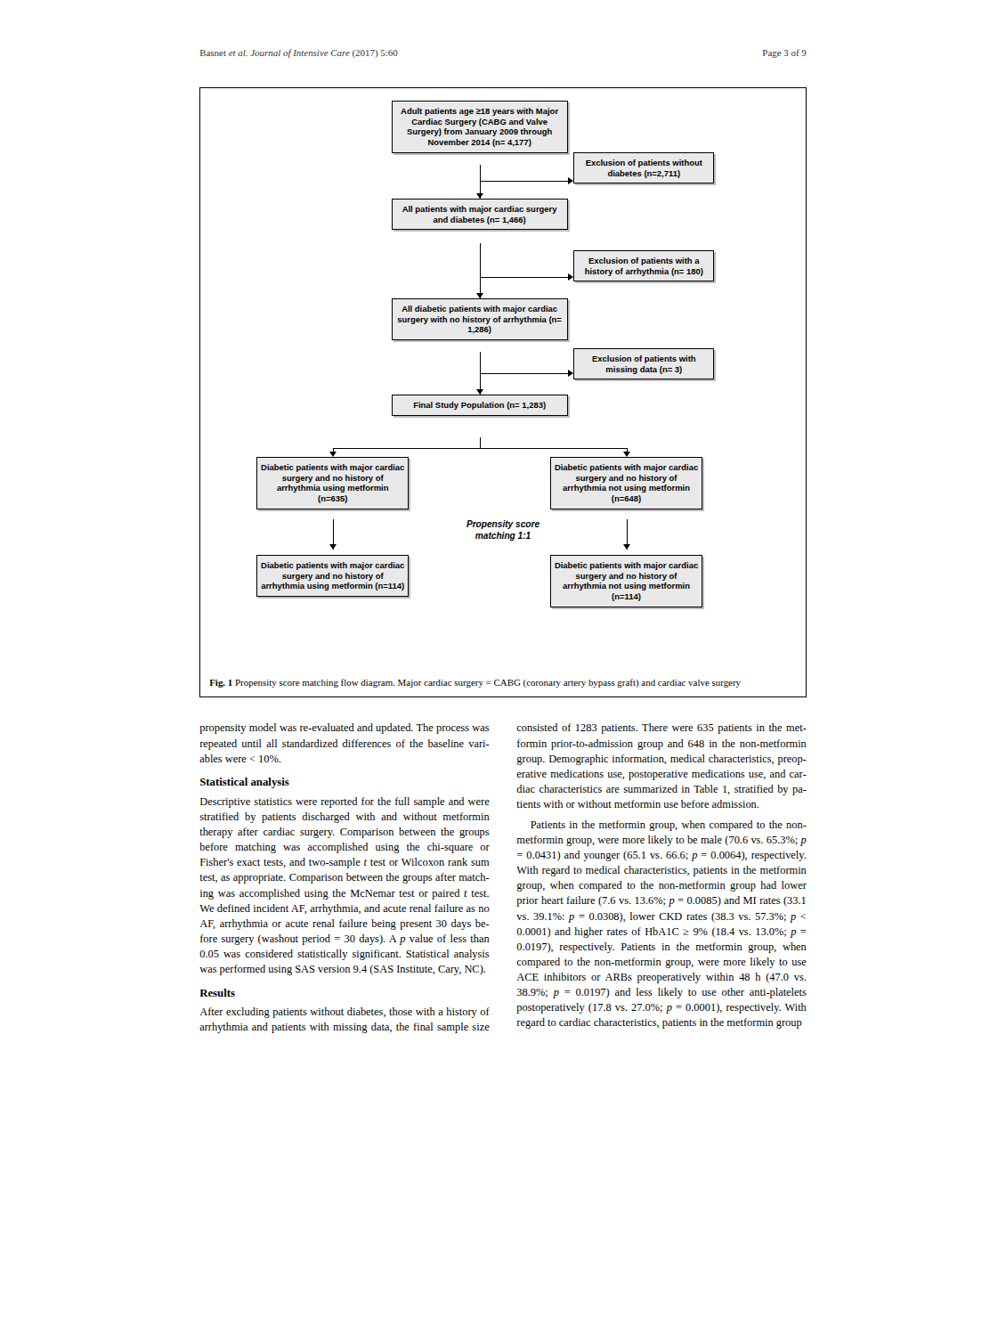Basnet et al. Journal of Intensive Care (2017) 5:60
Page 3 of 9
Adult patients age ≥18 years with Major Cardiac Surgery (CABG and Valve Surgery) from January 2009 through November 2014 (n= 4,177)
All patients with major cardiac surgery and diabetes (n= 1,466)
All diabetic patients with major cardiac surgery with no history of arrhythmia (n= 1,286)
Final Study Population (n= 1,283)
Exclusion of patients without diabetes (n=2,711)
Exclusion of patients with a history of arrhythmia (n= 180)
Exclusion of patients with missing data (n= 3)
Diabetic patients with major cardiac surgery and no history of arrhythmia using metformin (n=635)
Diabetic patients with major cardiac surgery and no history of arrhythmia not using metformin (n=648)
Diabetic patients with major cardiac surgery and no history of arrhythmia using metformin (n=114)
Diabetic patients with major cardiac surgery and no history of arrhythmia not using metformin (n=114)
Propensity score
matching 1:1
Fig. 1 Propensity score matching flow diagram. Major cardiac surgery = CABG (coronary artery bypass graft) and cardiac valve surgery
propensity model was re-evaluated and updated. The process was repeated until all standardized differences of the baseline variables were < 10%.
Statistical analysis
Descriptive statistics were reported for the full sample and were stratified by patients discharged with and without metformin therapy after cardiac surgery. Comparison between the groups before matching was accomplished using the chi-square or Fisher's exact tests, and two-sample t test or Wilcoxon rank sum test, as appropriate. Comparison between the groups after matching was accomplished using the McNemar test or paired t test. We defined incident AF, arrhythmia, and acute renal failure as no AF, arrhythmia or acute renal failure being present 30 days before surgery (washout period = 30 days). A p value of less than 0.05 was considered statistically significant. Statistical analysis was performed using SAS version 9.4 (SAS Institute, Cary, NC).
Results
After excluding patients without diabetes, those with a history of arrhythmia and patients with missing data, the final sample size consisted of 1283 patients. There were 635 patients in the metformin prior-to-admission group and 648 in the non-metformin group. Demographic information, medical characteristics, preoperative medications use, postoperative medications use, and cardiac characteristics are summarized in Table 1, stratified by patients with or without metformin use before admission.
Patients in the metformin group, when compared to the non-metformin group, were more likely to be male (70.6 vs. 65.3%; p = 0.0431) and younger (65.1 vs. 66.6; p = 0.0064), respectively. With regard to medical characteristics, patients in the metformin group, when compared to the non-metformin group had lower prior heart failure (7.6 vs. 13.6%; p = 0.0085) and MI rates (33.1 vs. 39.1%: p = 0.0308), lower CKD rates (38.3 vs. 57.3%; p < 0.0001) and higher rates of HbA1C ≥ 9% (18.4 vs. 13.0%; p = 0.0197), respectively. Patients in the metformin group, when compared to the non-metformin group, were more likely to use ACE inhibitors or ARBs preoperatively within 48 h (47.0 vs. 38.9%; p = 0.0197) and less likely to use other anti-platelets postoperatively (17.8 vs. 27.0%; p = 0.0001), respectively. With regard to cardiac characteristics, patients in the metformin group